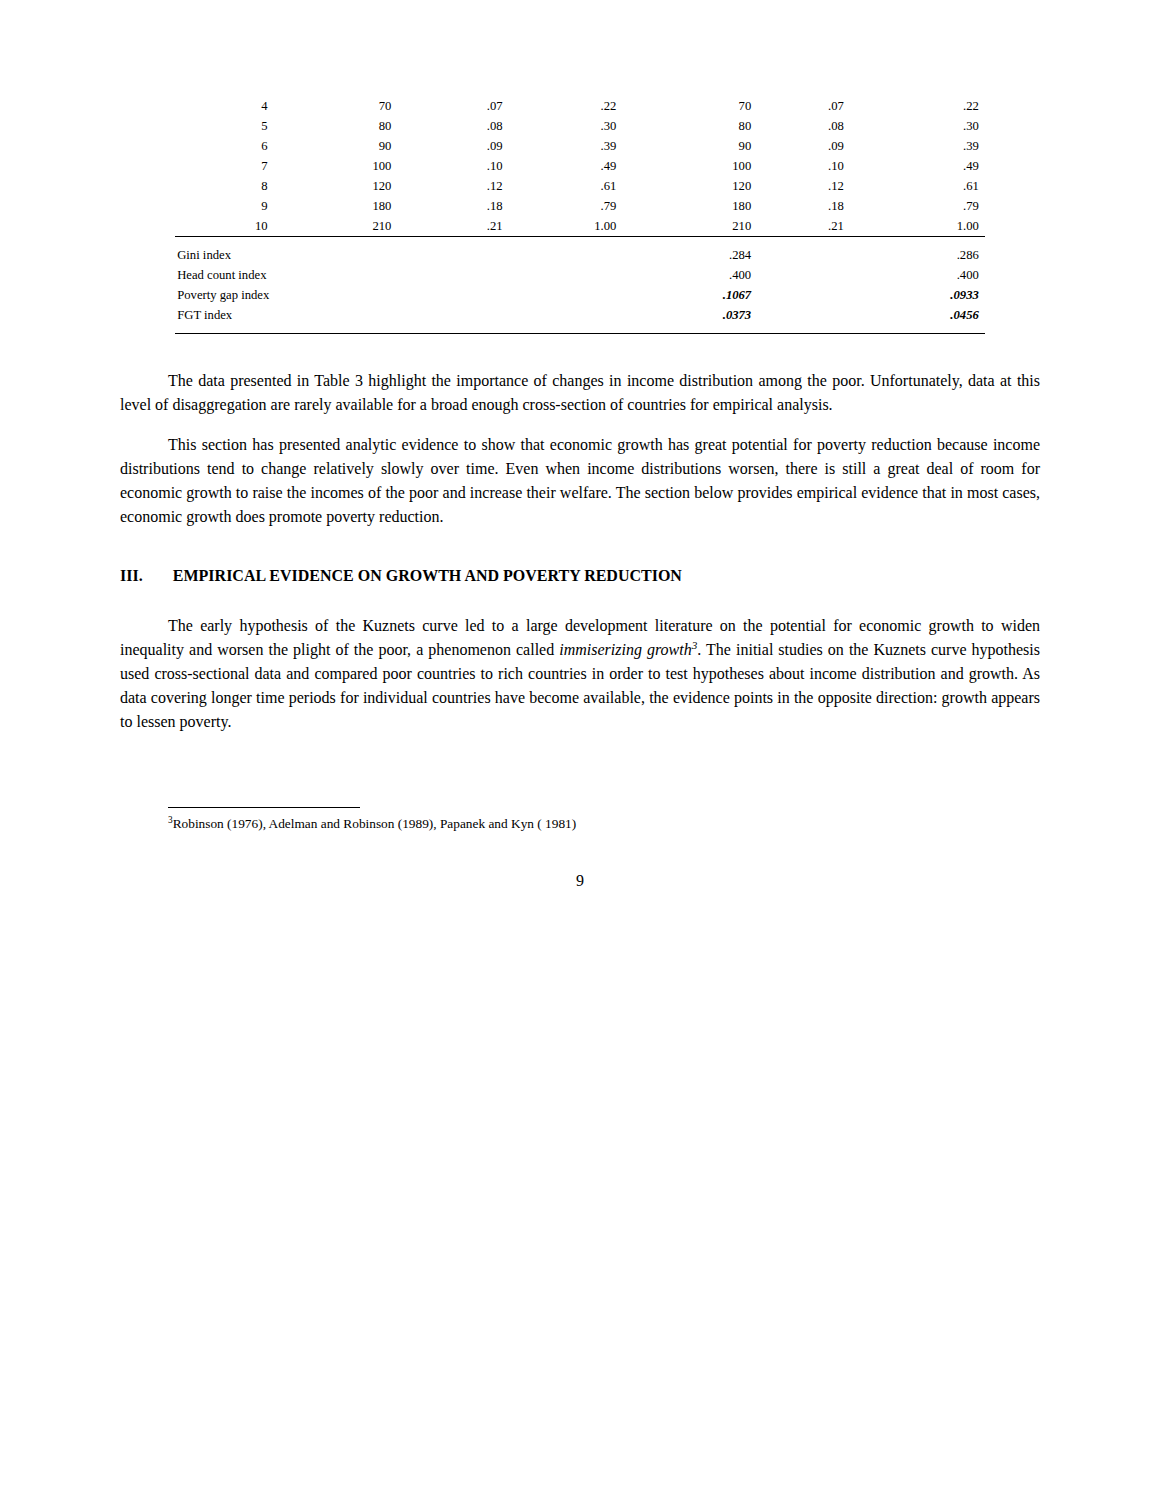| 4 | 70 | .07 | .22 | 70 | .07 | .22 |
| 5 | 80 | .08 | .30 | 80 | .08 | .30 |
| 6 | 90 | .09 | .39 | 90 | .09 | .39 |
| 7 | 100 | .10 | .49 | 100 | .10 | .49 |
| 8 | 120 | .12 | .61 | 120 | .12 | .61 |
| 9 | 180 | .18 | .79 | 180 | .18 | .79 |
| 10 | 210 | .21 | 1.00 | 210 | .21 | 1.00 |
| Gini index | | .284 | | .286 |
| Head count index | | .400 | | .400 |
| Poverty gap index | | .1067 | | .0933 |
| FGT index | | .0373 | | .0456 |
The data presented in Table 3 highlight the importance of changes in income distribution among the poor. Unfortunately, data at this level of disaggregation are rarely available for a broad enough cross-section of countries for empirical analysis.
This section has presented analytic evidence to show that economic growth has great potential for poverty reduction because income distributions tend to change relatively slowly over time. Even when income distributions worsen, there is still a great deal of room for economic growth to raise the incomes of the poor and increase their welfare. The section below provides empirical evidence that in most cases, economic growth does promote poverty reduction.
III. EMPIRICAL EVIDENCE ON GROWTH AND POVERTY REDUCTION
The early hypothesis of the Kuznets curve led to a large development literature on the potential for economic growth to widen inequality and worsen the plight of the poor, a phenomenon called immiserizing growth3. The initial studies on the Kuznets curve hypothesis used cross-sectional data and compared poor countries to rich countries in order to test hypotheses about income distribution and growth. As data covering longer time periods for individual countries have become available, the evidence points in the opposite direction: growth appears to lessen poverty.
3Robinson (1976), Adelman and Robinson (1989), Papanek and Kyn ( 1981)
9